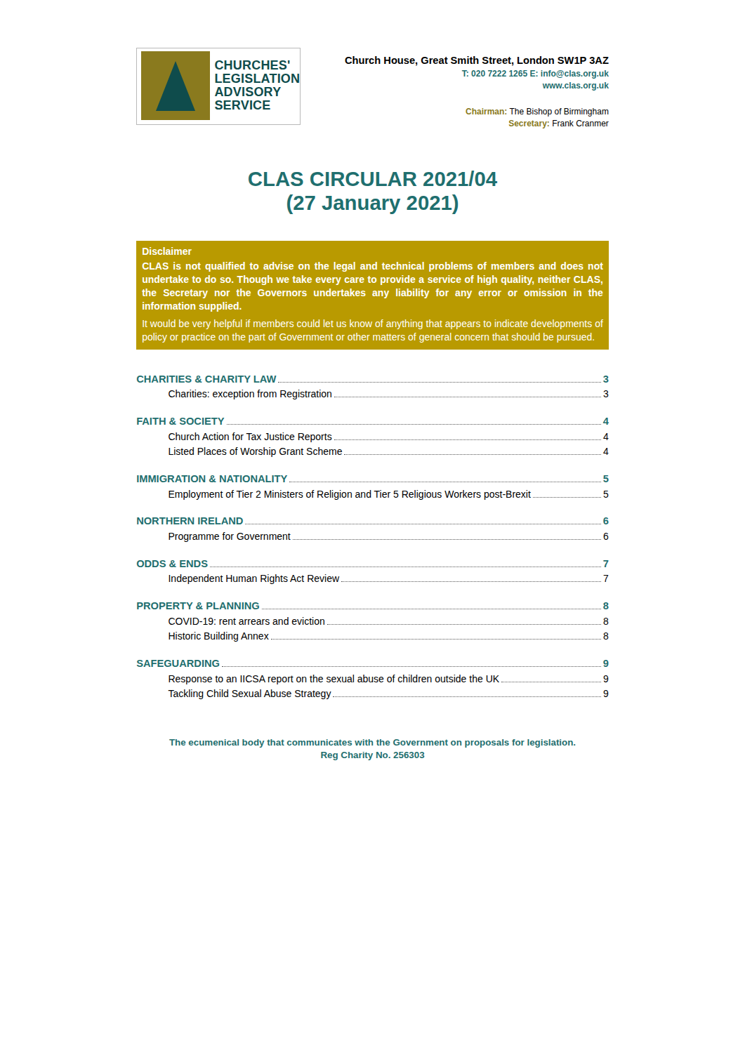CHURCHES' LEGISLATION ADVISORY SERVICE
Church House, Great Smith Street, London SW1P 3AZ
T: 020 7222 1265 E: info@clas.org.uk
www.clas.org.uk
Chairman: The Bishop of Birmingham
Secretary: Frank Cranmer
CLAS CIRCULAR 2021/04(27 January 2021)
Disclaimer
CLAS is not qualified to advise on the legal and technical problems of members and does not undertake to do so. Though we take every care to provide a service of high quality, neither CLAS, the Secretary nor the Governors undertakes any liability for any error or omission in the information supplied.
It would be very helpful if members could let us know of anything that appears to indicate developments of policy or practice on the part of Government or other matters of general concern that should be pursued.
CHARITIES & CHARITY LAW 3
Charities: exception from Registration 3
FAITH & SOCIETY 4
Church Action for Tax Justice Reports 4
Listed Places of Worship Grant Scheme 4
IMMIGRATION & NATIONALITY 5
Employment of Tier 2 Ministers of Religion and Tier 5 Religious Workers post-Brexit 5
NORTHERN IRELAND 6
Programme for Government 6
ODDS & ENDS 7
Independent Human Rights Act Review 7
PROPERTY & PLANNING 8
COVID-19: rent arrears and eviction 8
Historic Building Annex 8
SAFEGUARDING 9
Response to an IICSA report on the sexual abuse of children outside the UK 9
Tackling Child Sexual Abuse Strategy 9
The ecumenical body that communicates with the Government on proposals for legislation.
Reg Charity No. 256303